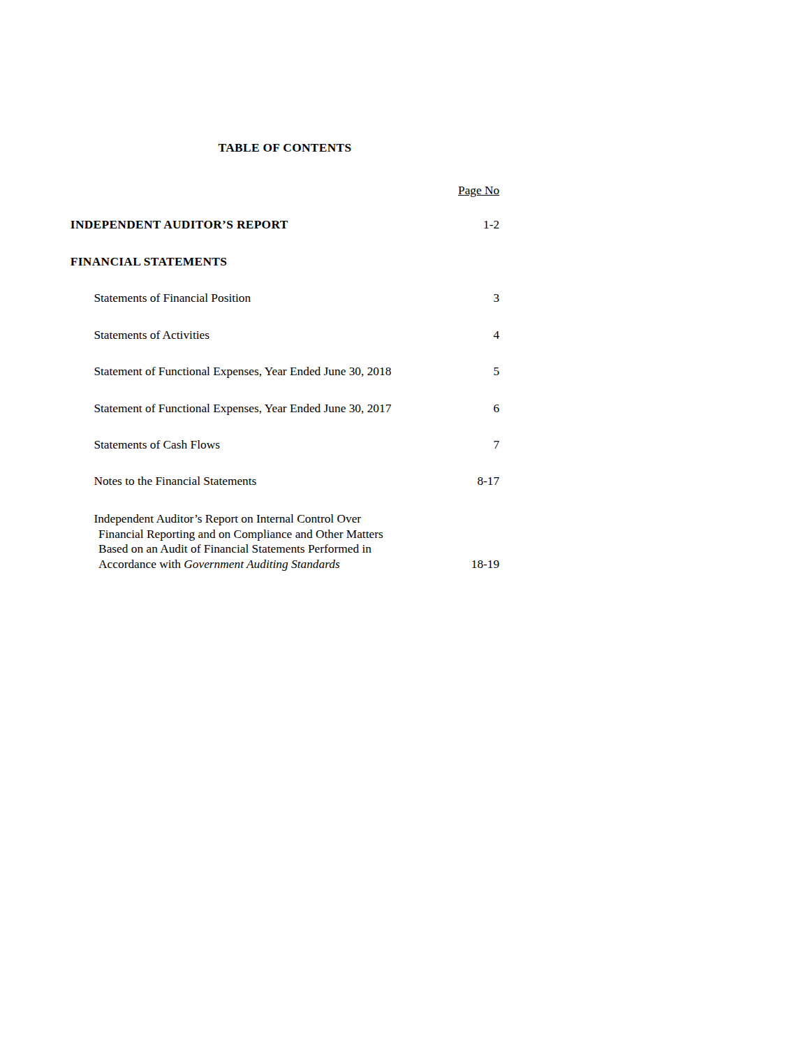TABLE OF CONTENTS
Page No
| INDEPENDENT AUDITOR’S REPORT | 1-2 |
| FINANCIAL STATEMENTS | |
| Statements of Financial Position | 3 |
| Statements of Activities | 4 |
| Statement of Functional Expenses, Year Ended June 30, 2018 | 5 |
| Statement of Functional Expenses, Year Ended June 30, 2017 | 6 |
| Statements of Cash Flows | 7 |
| Notes to the Financial Statements | 8-17 |
| Independent Auditor’s Report on Internal Control Over Financial Reporting and on Compliance and Other Matters Based on an Audit of Financial Statements Performed in Accordance with Government Auditing Standards | 18-19 |